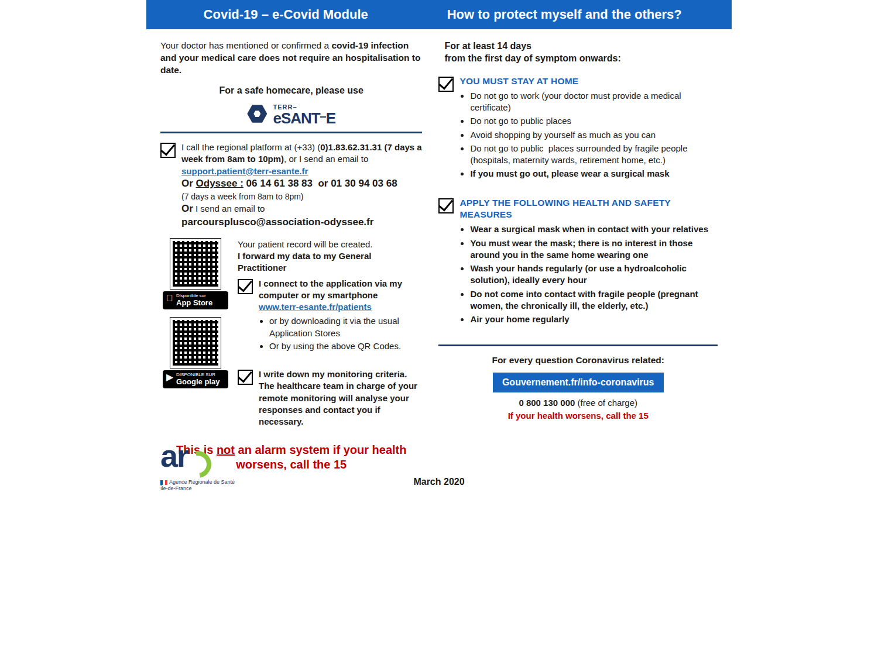Covid-19 – e-Covid Module
How to protect myself and the others?
Your doctor has mentioned or confirmed a covid-19 infection and your medical care does not require an hospitalisation to date.
For a safe homecare, please use
TERR–
eSANT E
I call the regional platform at (+33) (0)1.83.62.31.31 (7 days a week from 8am to 10pm), or I send an email to support.patient@terr-esante.fr
Or Odyssee : 06 14 61 38 83 or 01 30 94 03 68
(7 days a week from 8am to 8pm)
Or I send an email to
parcoursplusco@association-odyssee.fr
 Disponible sur App Store
▶ DISPONIBLE SUR Google play
Your patient record will be created.
I forward my data to my General Practitioner
I connect to the application via my computer or my smartphone www.terr-esante.fr/patients
or by downloading it via the usual Application Stores
Or by using the above QR Codes.
I write down my monitoring criteria.
The healthcare team in charge of your remote monitoring will analyse your responses and contact you if necessary.
This is not an alarm system if your health worsens, call the 15
For at least 14 days
from the first day of symptom onwards:
YOU MUST STAY AT HOME
Do not go to work (your doctor must provide a medical certificate)
Do not go to public places
Avoid shopping by yourself as much as you can
Do not go to public places surrounded by fragile people (hospitals, maternity wards, retirement home, etc.)
If you must go out, please wear a surgical mask
APPLY THE FOLLOWING HEALTH AND SAFETY MEASURES
Wear a surgical mask when in contact with your relatives
You must wear the mask; there is no interest in those around you in the same home wearing one
Wash your hands regularly (or use a hydroalcoholic solution), ideally every hour
Do not come into contact with fragile people (pregnant women, the chronically ill, the elderly, etc.)
Air your home regularly
For every question Coronavirus related:
Gouvernement.fr/info-coronavirus
0 800 130 000 (free of charge)
If your health worsens, call the 15
ar
Agence Régionale de Santé
Île-de-France
March 2020